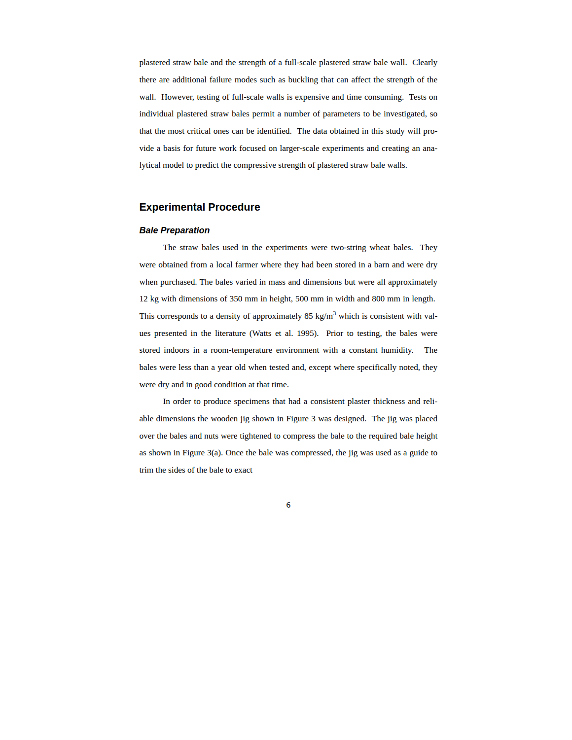plastered straw bale and the strength of a full-scale plastered straw bale wall. Clearly there are additional failure modes such as buckling that can affect the strength of the wall. However, testing of full-scale walls is expensive and time consuming. Tests on individual plastered straw bales permit a number of parameters to be investigated, so that the most critical ones can be identified. The data obtained in this study will provide a basis for future work focused on larger-scale experiments and creating an analytical model to predict the compressive strength of plastered straw bale walls.
Experimental Procedure
Bale Preparation
The straw bales used in the experiments were two-string wheat bales. They were obtained from a local farmer where they had been stored in a barn and were dry when purchased. The bales varied in mass and dimensions but were all approximately 12 kg with dimensions of 350 mm in height, 500 mm in width and 800 mm in length. This corresponds to a density of approximately 85 kg/m3 which is consistent with values presented in the literature (Watts et al. 1995). Prior to testing, the bales were stored indoors in a room-temperature environment with a constant humidity. The bales were less than a year old when tested and, except where specifically noted, they were dry and in good condition at that time.
In order to produce specimens that had a consistent plaster thickness and reliable dimensions the wooden jig shown in Figure 3 was designed. The jig was placed over the bales and nuts were tightened to compress the bale to the required bale height as shown in Figure 3(a). Once the bale was compressed, the jig was used as a guide to trim the sides of the bale to exact
6